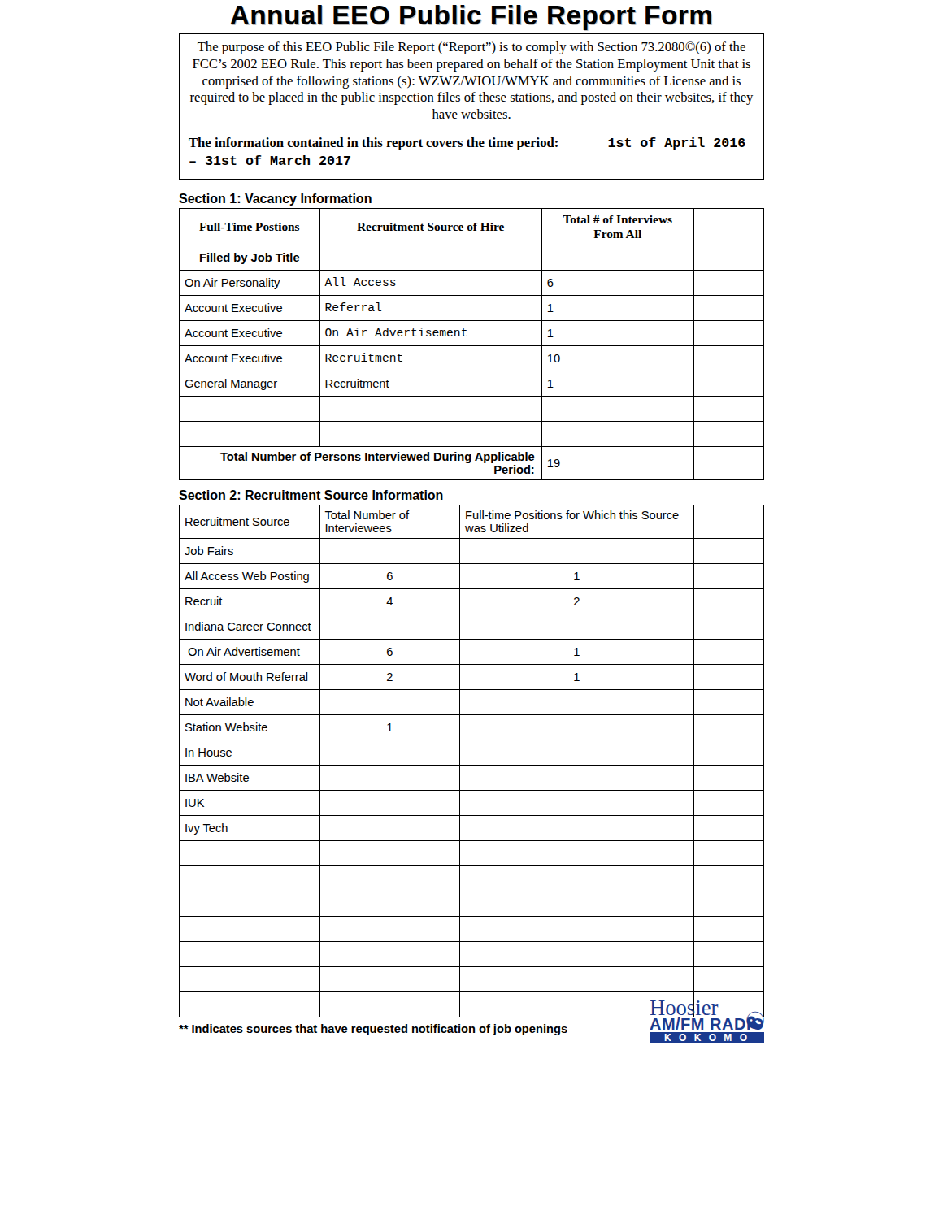Annual EEO Public File Report Form
The purpose of this EEO Public File Report (“Report”) is to comply with Section 73.2080©(6) of the FCC’s 2002 EEO Rule. This report has been prepared on behalf of the Station Employment Unit that is comprised of the following stations (s): WZWZ/WIOU/WMYK and communities of License and is required to be placed in the public inspection files of these stations, and posted on their websites, if they have websites.
The information contained in this report covers the time period: 1st of April 2016 – 31st of March 2017
Section 1: Vacancy Information
| Full-Time Postions | Recruitment Source of Hire | Total # of Interviews From All | |
| --- | --- | --- | --- |
| Filled by Job Title | | | |
| On Air Personality | All Access | 6 | |
| Account Executive | Referral | 1 | |
| Account Executive | On Air Advertisement | 1 | |
| Account Executive | Recruitment | 10 | |
| General Manager | Recruitment | 1 | |
| Total Number of Persons Interviewed During Applicable Period: | 19 | |
Section 2: Recruitment Source Information
| Recruitment Source | Total Number of Interviewees | Full-time Positions for Which this Source was Utilized | |
| Job Fairs | | | |
| All Access Web Posting | 6 | 1 | |
| Recruit | 4 | 2 | |
| Indiana Career Connect | | | |
| On Air Advertisement | 6 | 1 | |
| Word of Mouth Referral | 2 | 1 | |
| Not Available | | | |
| Station Website | 1 | | |
| In House | | | |
| IBA Website | | | |
| IUK | | | |
| Ivy Tech | | | |
** Indicates sources that have requested notification of job openings
Hoosier AM/FM RADIO K O K O M O ☯